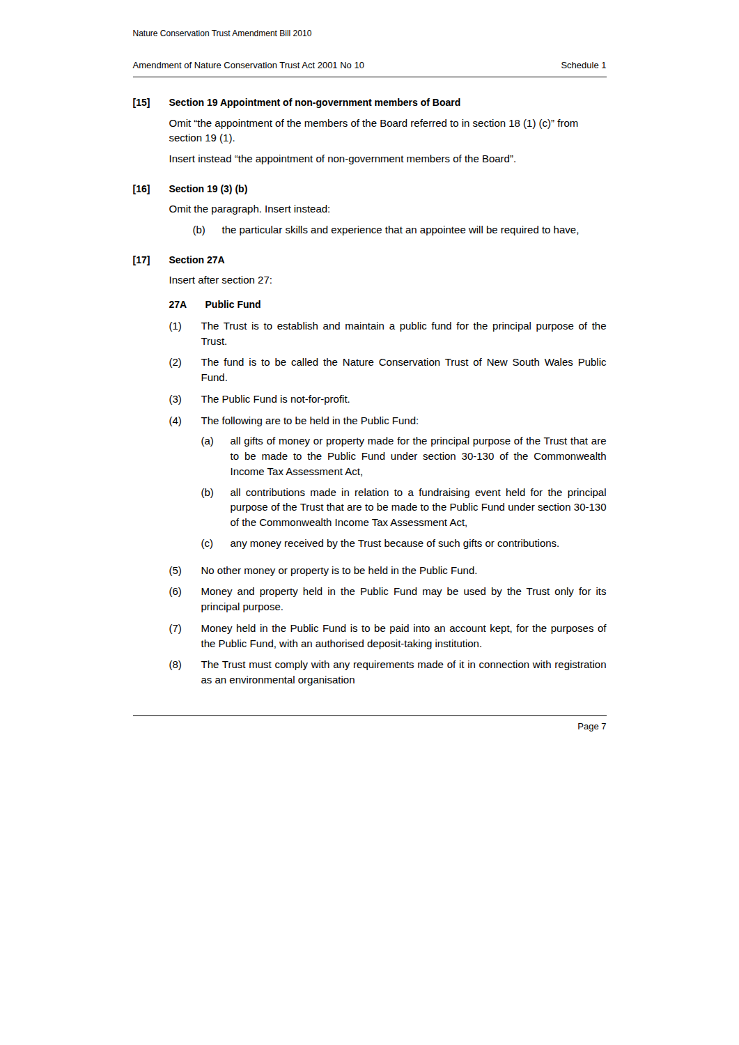Nature Conservation Trust Amendment Bill 2010
Amendment of Nature Conservation Trust Act 2001 No 10 Schedule 1
[15] Section 19 Appointment of non-government members of Board
Omit “the appointment of the members of the Board referred to in section 18 (1) (c)” from section 19 (1).
Insert instead “the appointment of non-government members of the Board”.
[16] Section 19 (3) (b)
Omit the paragraph. Insert instead:
(b) the particular skills and experience that an appointee will be required to have,
[17] Section 27A
Insert after section 27:
27A Public Fund
(1) The Trust is to establish and maintain a public fund for the principal purpose of the Trust.
(2) The fund is to be called the Nature Conservation Trust of New South Wales Public Fund.
(3) The Public Fund is not-for-profit.
(4) The following are to be held in the Public Fund:
(a) all gifts of money or property made for the principal purpose of the Trust that are to be made to the Public Fund under section 30-130 of the Commonwealth Income Tax Assessment Act,
(b) all contributions made in relation to a fundraising event held for the principal purpose of the Trust that are to be made to the Public Fund under section 30-130 of the Commonwealth Income Tax Assessment Act,
(c) any money received by the Trust because of such gifts or contributions.
(5) No other money or property is to be held in the Public Fund.
(6) Money and property held in the Public Fund may be used by the Trust only for its principal purpose.
(7) Money held in the Public Fund is to be paid into an account kept, for the purposes of the Public Fund, with an authorised deposit-taking institution.
(8) The Trust must comply with any requirements made of it in connection with registration as an environmental organisation
Page 7